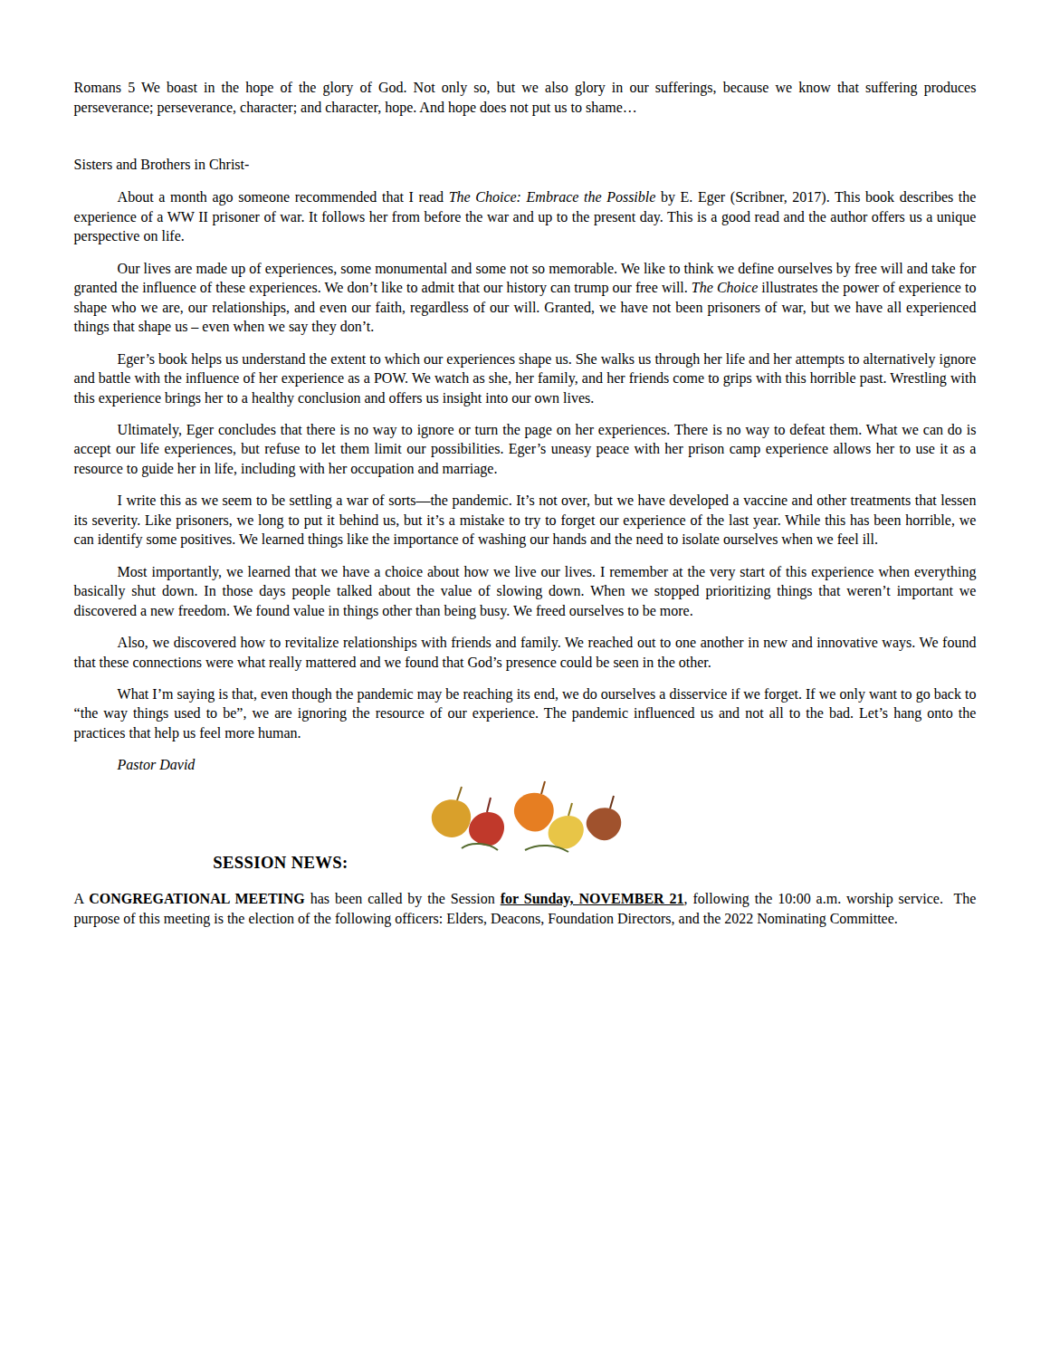Romans 5 We boast in the hope of the glory of God. Not only so, but we also glory in our sufferings, because we know that suffering produces perseverance; perseverance, character; and character, hope. And hope does not put us to shame…
Sisters and Brothers in Christ-
About a month ago someone recommended that I read The Choice: Embrace the Possible by E. Eger (Scribner, 2017). This book describes the experience of a WW II prisoner of war. It follows her from before the war and up to the present day. This is a good read and the author offers us a unique perspective on life.
Our lives are made up of experiences, some monumental and some not so memorable. We like to think we define ourselves by free will and take for granted the influence of these experiences. We don’t like to admit that our history can trump our free will. The Choice illustrates the power of experience to shape who we are, our relationships, and even our faith, regardless of our will. Granted, we have not been prisoners of war, but we have all experienced things that shape us – even when we say they don’t.
Eger’s book helps us understand the extent to which our experiences shape us. She walks us through her life and her attempts to alternatively ignore and battle with the influence of her experience as a POW. We watch as she, her family, and her friends come to grips with this horrible past. Wrestling with this experience brings her to a healthy conclusion and offers us insight into our own lives.
Ultimately, Eger concludes that there is no way to ignore or turn the page on her experiences. There is no way to defeat them. What we can do is accept our life experiences, but refuse to let them limit our possibilities. Eger’s uneasy peace with her prison camp experience allows her to use it as a resource to guide her in life, including with her occupation and marriage.
I write this as we seem to be settling a war of sorts—the pandemic. It’s not over, but we have developed a vaccine and other treatments that lessen its severity. Like prisoners, we long to put it behind us, but it’s a mistake to try to forget our experience of the last year. While this has been horrible, we can identify some positives. We learned things like the importance of washing our hands and the need to isolate ourselves when we feel ill.
Most importantly, we learned that we have a choice about how we live our lives. I remember at the very start of this experience when everything basically shut down. In those days people talked about the value of slowing down. When we stopped prioritizing things that weren’t important we discovered a new freedom. We found value in things other than being busy. We freed ourselves to be more.
Also, we discovered how to revitalize relationships with friends and family. We reached out to one another in new and innovative ways. We found that these connections were what really mattered and we found that God’s presence could be seen in the other.
What I’m saying is that, even though the pandemic may be reaching its end, we do ourselves a disservice if we forget. If we only want to go back to “the way things used to be”, we are ignoring the resource of our experience. The pandemic influenced us and not all to the bad. Let’s hang onto the practices that help us feel more human.
Pastor David
SESSION NEWS:
A CONGREGATIONAL MEETING has been called by the Session for Sunday, NOVEMBER 21, following the 10:00 a.m. worship service. The purpose of this meeting is the election of the following officers: Elders, Deacons, Foundation Directors, and the 2022 Nominating Committee.